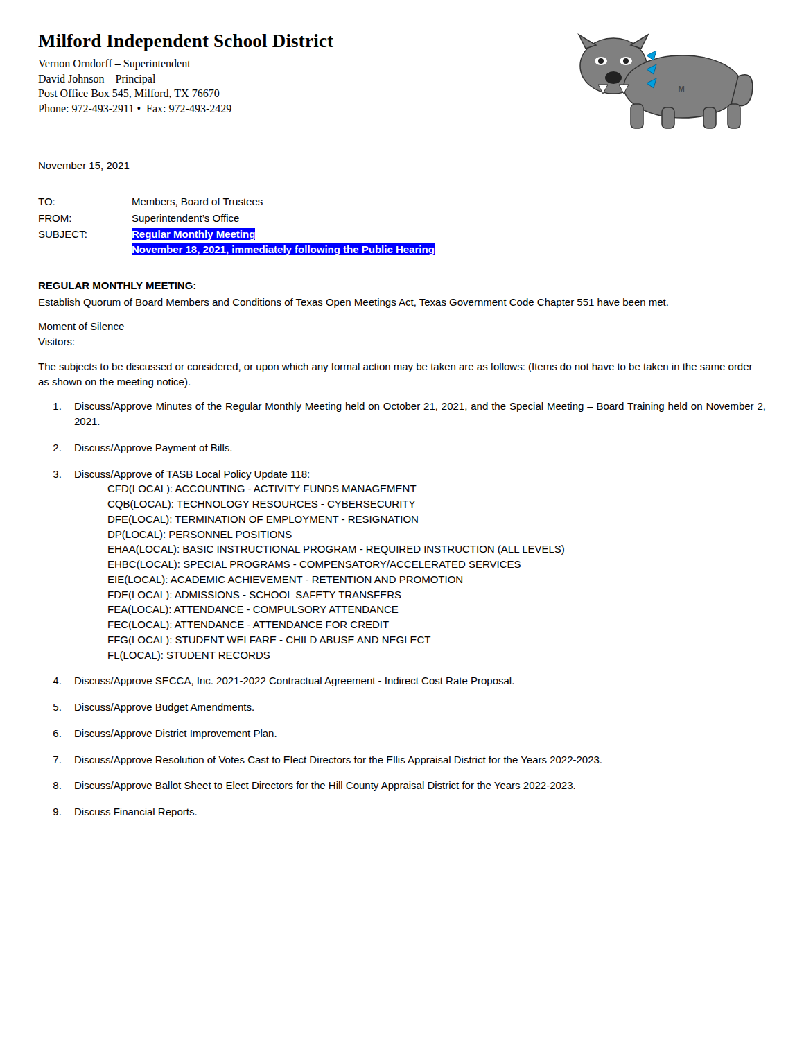Milford Independent School District
Vernon Orndorff – Superintendent
David Johnson – Principal
Post Office Box 545, Milford, TX 76670
Phone: 972-493-2911 • Fax: 972-493-2429
November 15, 2021
| TO: | Members, Board of Trustees |
| FROM: | Superintendent’s Office |
| SUBJECT: | Regular Monthly Meeting November 18, 2021, immediately following the Public Hearing |
Regular Monthly Meeting:
Establish Quorum of Board Members and Conditions of Texas Open Meetings Act, Texas Government Code Chapter 551 have been met.
Moment of Silence
Visitors:
The subjects to be discussed or considered, or upon which any formal action may be taken are as follows: (Items do not have to be taken in the same order as shown on the meeting notice).
Discuss/Approve Minutes of the Regular Monthly Meeting held on October 21, 2021, and the Special Meeting – Board Training held on November 2, 2021.
Discuss/Approve Payment of Bills.
Discuss/Approve of TASB Local Policy Update 118:
CFD(LOCAL): ACCOUNTING - ACTIVITY FUNDS MANAGEMENT
CQB(LOCAL): TECHNOLOGY RESOURCES - CYBERSECURITY
DFE(LOCAL): TERMINATION OF EMPLOYMENT - RESIGNATION
DP(LOCAL): PERSONNEL POSITIONS
EHAA(LOCAL): BASIC INSTRUCTIONAL PROGRAM - REQUIRED INSTRUCTION (ALL LEVELS)
EHBC(LOCAL): SPECIAL PROGRAMS - COMPENSATORY/ACCELERATED SERVICES
EIE(LOCAL): ACADEMIC ACHIEVEMENT - RETENTION AND PROMOTION
FDE(LOCAL): ADMISSIONS - SCHOOL SAFETY TRANSFERS
FEA(LOCAL): ATTENDANCE - COMPULSORY ATTENDANCE
FEC(LOCAL): ATTENDANCE - ATTENDANCE FOR CREDIT
FFG(LOCAL): STUDENT WELFARE - CHILD ABUSE AND NEGLECT
FL(LOCAL): STUDENT RECORDS
Discuss/Approve SECCA, Inc. 2021-2022 Contractual Agreement - Indirect Cost Rate Proposal.
Discuss/Approve Budget Amendments.
Discuss/Approve District Improvement Plan.
Discuss/Approve Resolution of Votes Cast to Elect Directors for the Ellis Appraisal District for the Years 2022-2023.
Discuss/Approve Ballot Sheet to Elect Directors for the Hill County Appraisal District for the Years 2022-2023.
Discuss Financial Reports.